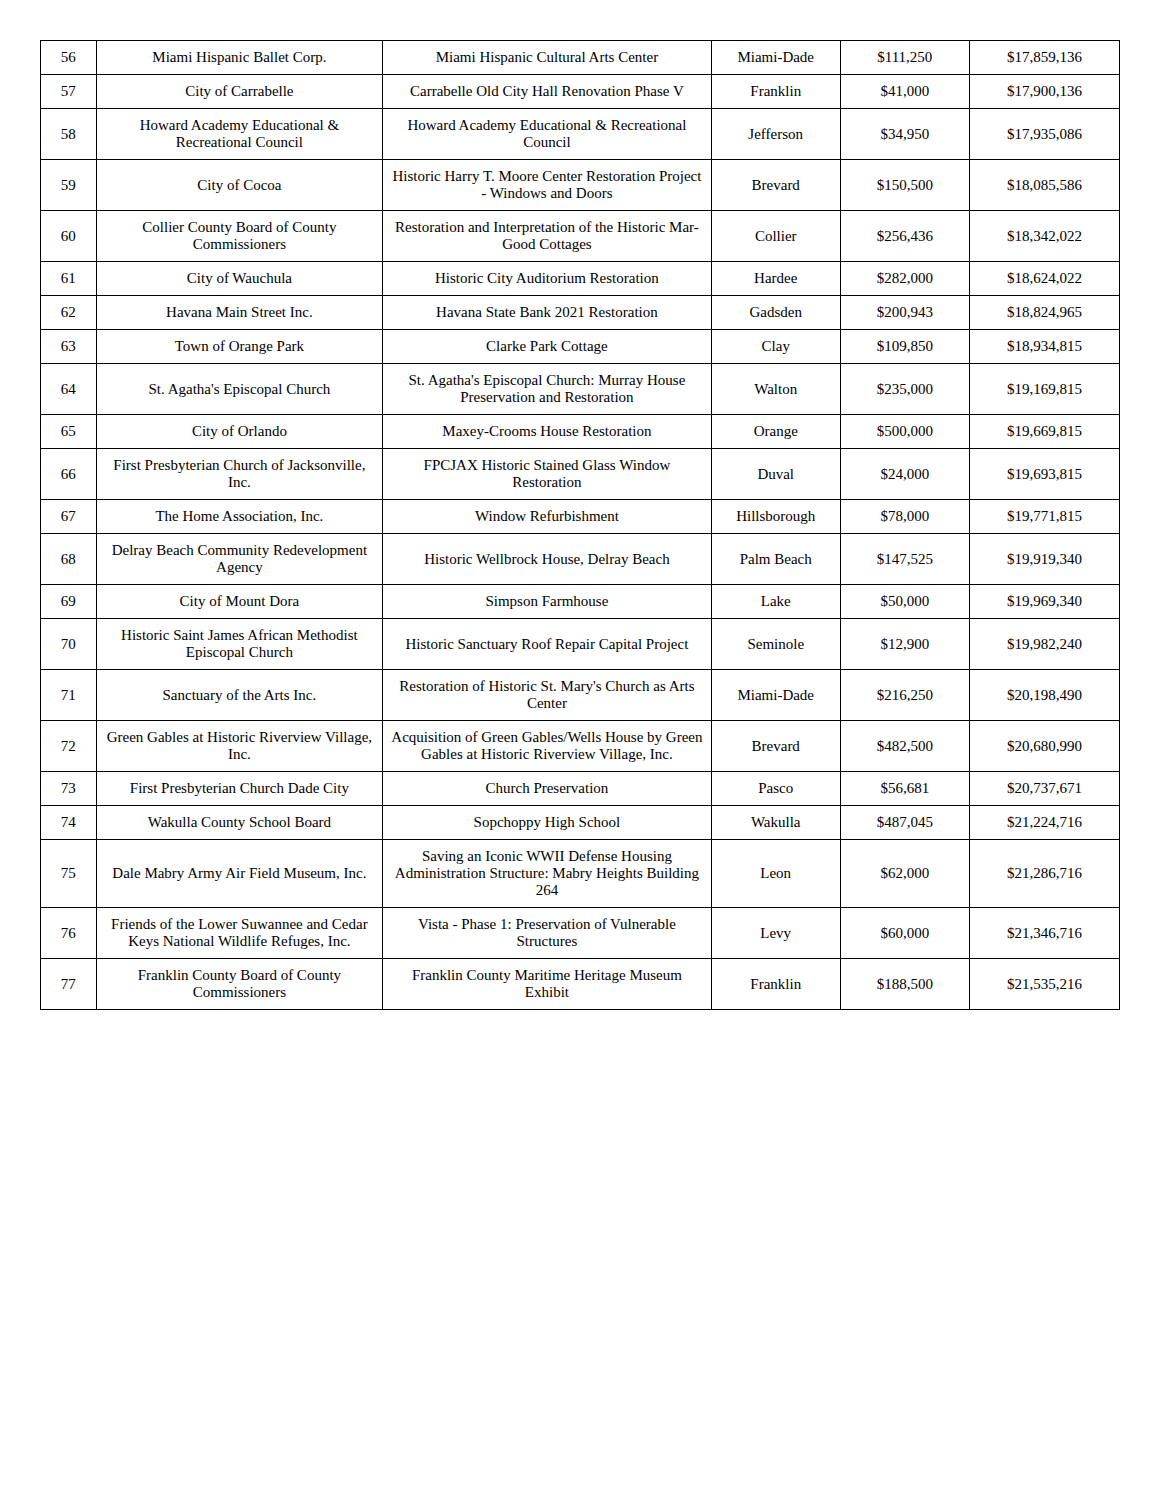| 56 | Miami Hispanic Ballet Corp. | Miami Hispanic Cultural Arts Center | Miami-Dade | $111,250 | $17,859,136 |
| 57 | City of Carrabelle | Carrabelle Old City Hall Renovation Phase V | Franklin | $41,000 | $17,900,136 |
| 58 | Howard Academy Educational & Recreational Council | Howard Academy Educational & Recreational Council | Jefferson | $34,950 | $17,935,086 |
| 59 | City of Cocoa | Historic Harry T. Moore Center Restoration Project - Windows and Doors | Brevard | $150,500 | $18,085,586 |
| 60 | Collier County Board of County Commissioners | Restoration and Interpretation of the Historic Mar-Good Cottages | Collier | $256,436 | $18,342,022 |
| 61 | City of Wauchula | Historic City Auditorium Restoration | Hardee | $282,000 | $18,624,022 |
| 62 | Havana Main Street Inc. | Havana State Bank 2021 Restoration | Gadsden | $200,943 | $18,824,965 |
| 63 | Town of Orange Park | Clarke Park Cottage | Clay | $109,850 | $18,934,815 |
| 64 | St. Agatha's Episcopal Church | St. Agatha's Episcopal Church: Murray House Preservation and Restoration | Walton | $235,000 | $19,169,815 |
| 65 | City of Orlando | Maxey-Crooms House Restoration | Orange | $500,000 | $19,669,815 |
| 66 | First Presbyterian Church of Jacksonville, Inc. | FPCJAX Historic Stained Glass Window Restoration | Duval | $24,000 | $19,693,815 |
| 67 | The Home Association, Inc. | Window Refurbishment | Hillsborough | $78,000 | $19,771,815 |
| 68 | Delray Beach Community Redevelopment Agency | Historic Wellbrock House, Delray Beach | Palm Beach | $147,525 | $19,919,340 |
| 69 | City of Mount Dora | Simpson Farmhouse | Lake | $50,000 | $19,969,340 |
| 70 | Historic Saint James African Methodist Episcopal Church | Historic Sanctuary Roof Repair Capital Project | Seminole | $12,900 | $19,982,240 |
| 71 | Sanctuary of the Arts Inc. | Restoration of Historic St. Mary's Church as Arts Center | Miami-Dade | $216,250 | $20,198,490 |
| 72 | Green Gables at Historic Riverview Village, Inc. | Acquisition of Green Gables/Wells House by Green Gables at Historic Riverview Village, Inc. | Brevard | $482,500 | $20,680,990 |
| 73 | First Presbyterian Church Dade City | Church Preservation | Pasco | $56,681 | $20,737,671 |
| 74 | Wakulla County School Board | Sopchoppy High School | Wakulla | $487,045 | $21,224,716 |
| 75 | Dale Mabry Army Air Field Museum, Inc. | Saving an Iconic WWII Defense Housing Administration Structure: Mabry Heights Building 264 | Leon | $62,000 | $21,286,716 |
| 76 | Friends of the Lower Suwannee and Cedar Keys National Wildlife Refuges, Inc. | Vista - Phase 1: Preservation of Vulnerable Structures | Levy | $60,000 | $21,346,716 |
| 77 | Franklin County Board of County Commissioners | Franklin County Maritime Heritage Museum Exhibit | Franklin | $188,500 | $21,535,216 |